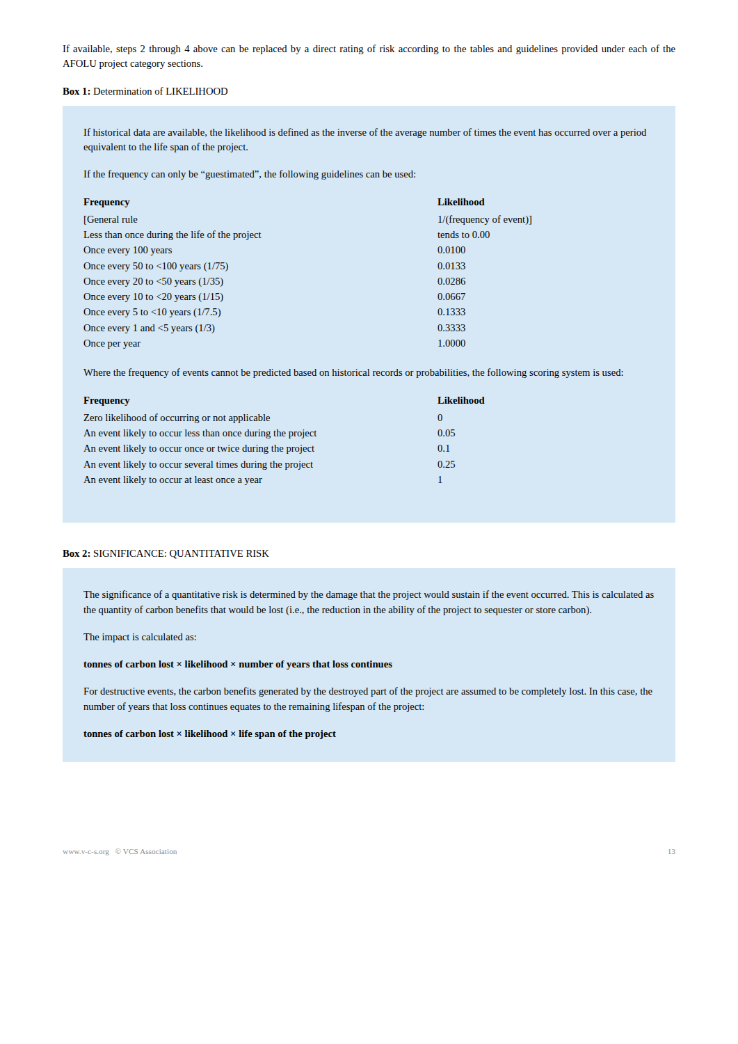If available, steps 2 through 4 above can be replaced by a direct rating of risk according to the tables and guidelines provided under each of the AFOLU project category sections.
Box 1: Determination of LIKELIHOOD
If historical data are available, the likelihood is defined as the inverse of the average number of times the event has occurred over a period equivalent to the life span of the project.
If the frequency can only be “guestimated”, the following guidelines can be used:
| Frequency | Likelihood |
| --- | --- |
| [General rule | 1/(frequency of event)] |
| Less than once during the life of the project | tends to 0.00 |
| Once every 100 years | 0.0100 |
| Once every 50 to <100 years (1/75) | 0.0133 |
| Once every 20 to <50 years (1/35) | 0.0286 |
| Once every 10 to <20 years (1/15) | 0.0667 |
| Once every 5 to <10 years (1/7.5) | 0.1333 |
| Once every 1 and <5 years (1/3) | 0.3333 |
| Once per year | 1.0000 |
Where the frequency of events cannot be predicted based on historical records or probabilities, the following scoring system is used:
| Frequency | Likelihood |
| --- | --- |
| Zero likelihood of occurring or not applicable | 0 |
| An event likely to occur less than once during the project | 0.05 |
| An event likely to occur once or twice during the project | 0.1 |
| An event likely to occur several times during the project | 0.25 |
| An event likely to occur at least once a year | 1 |
Box 2: SIGNIFICANCE: QUANTITATIVE RISK
The significance of a quantitative risk is determined by the damage that the project would sustain if the event occurred. This is calculated as the quantity of carbon benefits that would be lost (i.e., the reduction in the ability of the project to sequester or store carbon).
The impact is calculated as:
tonnes of carbon lost × likelihood × number of years that loss continues
For destructive events, the carbon benefits generated by the destroyed part of the project are assumed to be completely lost. In this case, the number of years that loss continues equates to the remaining lifespan of the project:
tonnes of carbon lost × likelihood × life span of the project
www.v-c-s.org © VCS Association 13